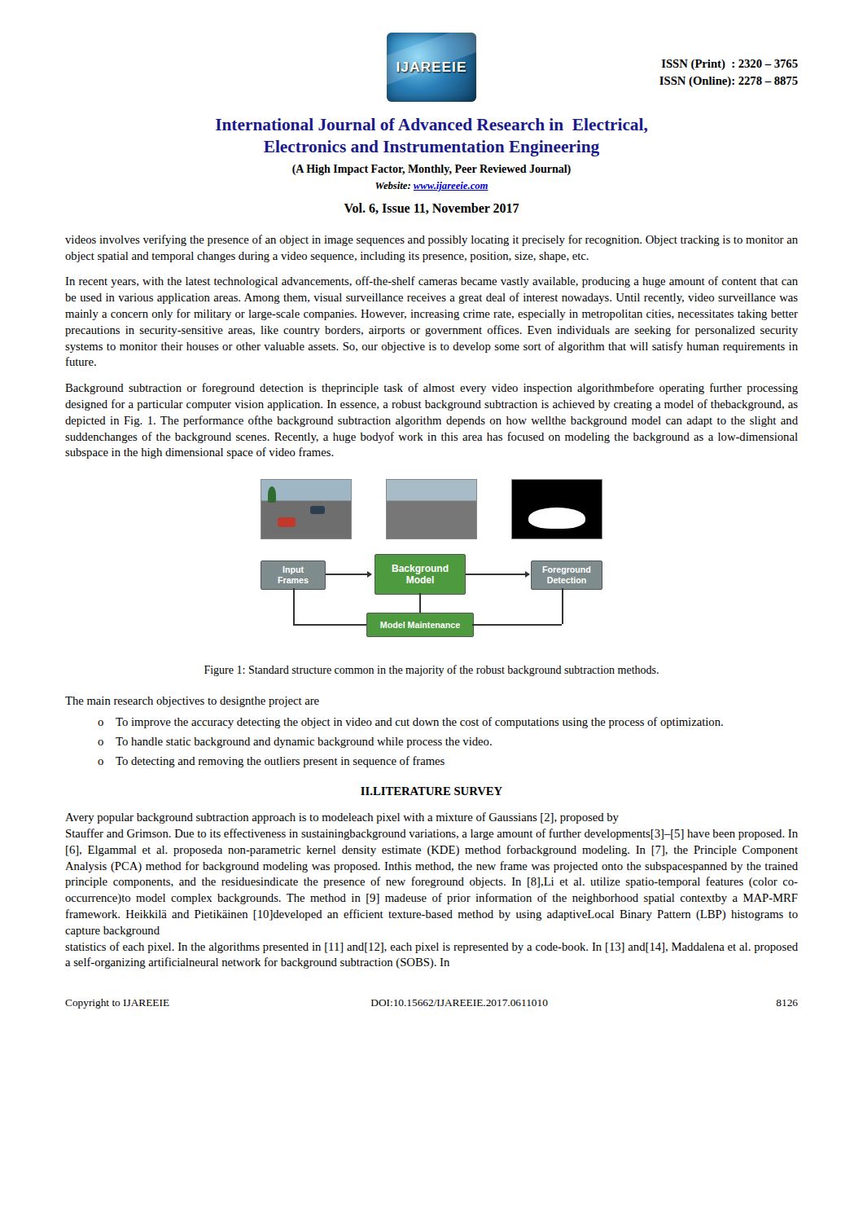ISSN (Print) : 2320 – 3765
ISSN (Online): 2278 – 8875
IJAREEIE
International Journal of Advanced Research in Electrical,
Electronics and Instrumentation Engineering
(A High Impact Factor, Monthly, Peer Reviewed Journal)
Website: www.ijareeie.com
Vol. 6, Issue 11, November 2017
videos involves verifying the presence of an object in image sequences and possibly locating it precisely for recognition. Object tracking is to monitor an object spatial and temporal changes during a video sequence, including its presence, position, size, shape, etc.
In recent years, with the latest technological advancements, off-the-shelf cameras became vastly available, producing a huge amount of content that can be used in various application areas. Among them, visual surveillance receives a great deal of interest nowadays. Until recently, video surveillance was mainly a concern only for military or large-scale companies. However, increasing crime rate, especially in metropolitan cities, necessitates taking better precautions in security-sensitive areas, like country borders, airports or government offices. Even individuals are seeking for personalized security systems to monitor their houses or other valuable assets. So, our objective is to develop some sort of algorithm that will satisfy human requirements in future.
Background subtraction or foreground detection is theprinciple task of almost every video inspection algorithmbefore operating further processing designed for a particular computer vision application. In essence, a robust background subtraction is achieved by creating a model of thebackground, as depicted in Fig. 1. The performance ofthe background subtraction algorithm depends on how wellthe background model can adapt to the slight and suddenchanges of the background scenes. Recently, a huge bodyof work in this area has focused on modeling the background as a low-dimensional subspace in the high dimensional space of video frames.
Input
Frames
Background
Model
Foreground
Detection
Model Maintenance
Figure 1: Standard structure common in the majority of the robust background subtraction methods.
The main research objectives to designthe project are
To improve the accuracy detecting the object in video and cut down the cost of computations using the process of optimization.
To handle static background and dynamic background while process the video.
To detecting and removing the outliers present in sequence of frames
II.LITERATURE SURVEY
Avery popular background subtraction approach is to modeleach pixel with a mixture of Gaussians [2], proposed by
Stauffer and Grimson. Due to its effectiveness in sustainingbackground variations, a large amount of further developments[3]–[5] have been proposed. In [6], Elgammal et al. proposeda non-parametric kernel density estimate (KDE) method forbackground modeling. In [7], the Principle Component Analysis (PCA) method for background modeling was proposed. Inthis method, the new frame was projected onto the subspacespanned by the trained principle components, and the residuesindicate the presence of new foreground objects. In [8],Li et al. utilize spatio-temporal features (color co-occurrence)to model complex backgrounds. The method in [9] madeuse of prior information of the neighborhood spatial contextby a MAP-MRF framework. Heikkilä and Pietikäinen [10]developed an efficient texture-based method by using adaptiveLocal Binary Pattern (LBP) histograms to capture background
statistics of each pixel. In the algorithms presented in [11] and[12], each pixel is represented by a code-book. In [13] and[14], Maddalena et al. proposed a self-organizing artificialneural network for background subtraction (SOBS). In
Copyright to IJAREEIE
DOI:10.15662/IJAREEIE.2017.0611010
8126